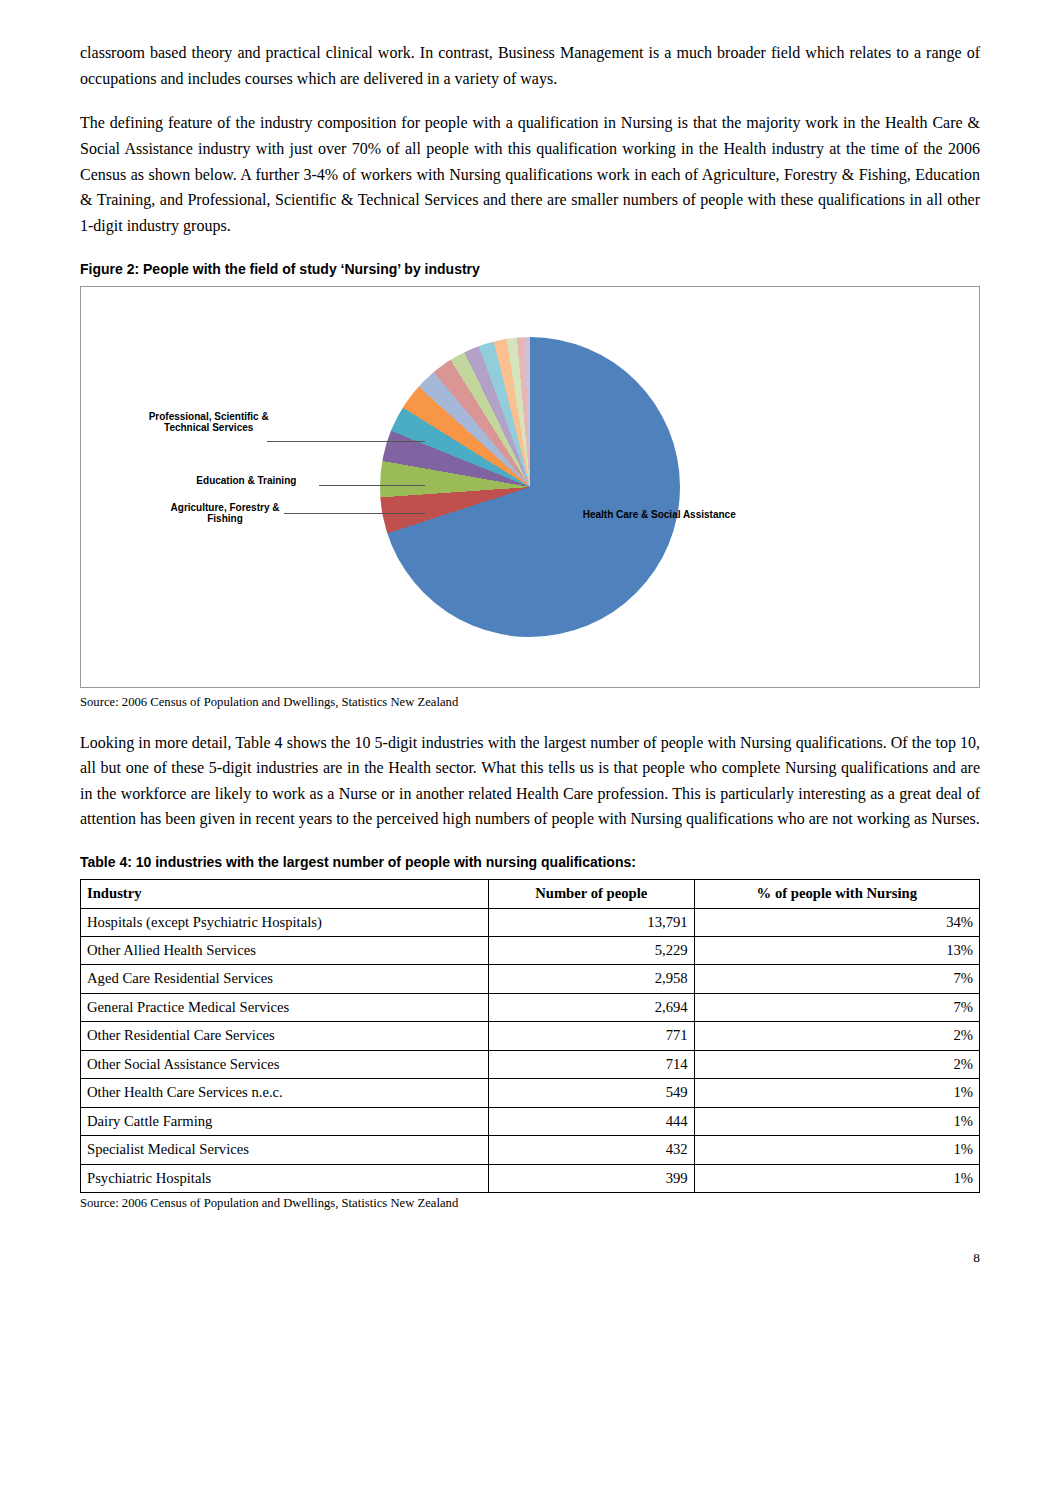classroom based theory and practical clinical work. In contrast, Business Management is a much broader field which relates to a range of occupations and includes courses which are delivered in a variety of ways.
The defining feature of the industry composition for people with a qualification in Nursing is that the majority work in the Health Care & Social Assistance industry with just over 70% of all people with this qualification working in the Health industry at the time of the 2006 Census as shown below. A further 3-4% of workers with Nursing qualifications work in each of Agriculture, Forestry & Fishing, Education & Training, and Professional, Scientific & Technical Services and there are smaller numbers of people with these qualifications in all other 1-digit industry groups.
Figure 2: People with the field of study ‘Nursing’ by industry
Health Care & Social Assistance
Professional, Scientific &
Technical Services
Education & Training
Agriculture, Forestry &
Fishing
Source: 2006 Census of Population and Dwellings, Statistics New Zealand
Looking in more detail, Table 4 shows the 10 5-digit industries with the largest number of people with Nursing qualifications. Of the top 10, all but one of these 5-digit industries are in the Health sector. What this tells us is that people who complete Nursing qualifications and are in the workforce are likely to work as a Nurse or in another related Health Care profession. This is particularly interesting as a great deal of attention has been given in recent years to the perceived high numbers of people with Nursing qualifications who are not working as Nurses.
Table 4: 10 industries with the largest number of people with nursing qualifications:
| Industry | Number of people | % of people with Nursing |
| --- | --- | --- |
| Hospitals (except Psychiatric Hospitals) | 13,791 | 34% |
| Other Allied Health Services | 5,229 | 13% |
| Aged Care Residential Services | 2,958 | 7% |
| General Practice Medical Services | 2,694 | 7% |
| Other Residential Care Services | 771 | 2% |
| Other Social Assistance Services | 714 | 2% |
| Other Health Care Services n.e.c. | 549 | 1% |
| Dairy Cattle Farming | 444 | 1% |
| Specialist Medical Services | 432 | 1% |
| Psychiatric Hospitals | 399 | 1% |
Source: 2006 Census of Population and Dwellings, Statistics New Zealand
8